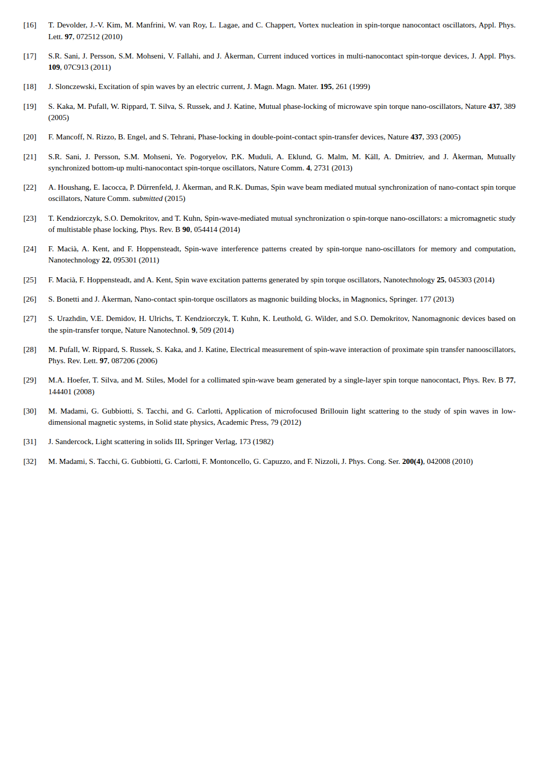[16] T. Devolder, J.-V. Kim, M. Manfrini, W. van Roy, L. Lagae, and C. Chappert, Vortex nucleation in spin-torque nanocontact oscillators, Appl. Phys. Lett. 97, 072512 (2010)
[17] S.R. Sani, J. Persson, S.M. Mohseni, V. Fallahi, and J. Åkerman, Current induced vortices in multi-nanocontact spin-torque devices, J. Appl. Phys. 109, 07C913 (2011)
[18] J. Slonczewski, Excitation of spin waves by an electric current, J. Magn. Magn. Mater. 195, 261 (1999)
[19] S. Kaka, M. Pufall, W. Rippard, T. Silva, S. Russek, and J. Katine, Mutual phase-locking of microwave spin torque nano-oscillators, Nature 437, 389 (2005)
[20] F. Mancoff, N. Rizzo, B. Engel, and S. Tehrani, Phase-locking in double-point-contact spin-transfer devices, Nature 437, 393 (2005)
[21] S.R. Sani, J. Persson, S.M. Mohseni, Ye. Pogoryelov, P.K. Muduli, A. Eklund, G. Malm, M. Käll, A. Dmitriev, and J. Åkerman, Mutually synchronized bottom-up multi-nanocontact spin-torque oscillators, Nature Comm. 4, 2731 (2013)
[22] A. Houshang, E. Iacocca, P. Dürrenfeld, J. Åkerman, and R.K. Dumas, Spin wave beam mediated mutual synchronization of nano-contact spin torque oscillators, Nature Comm. submitted (2015)
[23] T. Kendziorczyk, S.O. Demokritov, and T. Kuhn, Spin-wave-mediated mutual synchronization o spin-torque nano-oscillators: a micromagnetic study of multistable phase locking, Phys. Rev. B 90, 054414 (2014)
[24] F. Macià, A. Kent, and F. Hoppensteadt, Spin-wave interference patterns created by spin-torque nano-oscillators for memory and computation, Nanotechnology 22, 095301 (2011)
[25] F. Macià, F. Hoppensteadt, and A. Kent, Spin wave excitation patterns generated by spin torque oscillators, Nanotechnology 25, 045303 (2014)
[26] S. Bonetti and J. Åkerman, Nano-contact spin-torque oscillators as magnonic building blocks, in Magnonics, Springer. 177 (2013)
[27] S. Urazhdin, V.E. Demidov, H. Ulrichs, T. Kendziorczyk, T. Kuhn, K. Leuthold, G. Wilder, and S.O. Demokritov, Nanomagnonic devices based on the spin-transfer torque, Nature Nanotechnol. 9, 509 (2014)
[28] M. Pufall, W. Rippard, S. Russek, S. Kaka, and J. Katine, Electrical measurement of spin-wave interaction of proximate spin transfer nanooscillators, Phys. Rev. Lett. 97, 087206 (2006)
[29] M.A. Hoefer, T. Silva, and M. Stiles, Model for a collimated spin-wave beam generated by a single-layer spin torque nanocontact, Phys. Rev. B 77, 144401 (2008)
[30] M. Madami, G. Gubbiotti, S. Tacchi, and G. Carlotti, Application of microfocused Brillouin light scattering to the study of spin waves in low-dimensional magnetic systems, in Solid state physics, Academic Press, 79 (2012)
[31] J. Sandercock, Light scattering in solids III, Springer Verlag, 173 (1982)
[32] M. Madami, S. Tacchi, G. Gubbiotti, G. Carlotti, F. Montoncello, G. Capuzzo, and F. Nizzoli, J. Phys. Cong. Ser. 200(4), 042008 (2010)